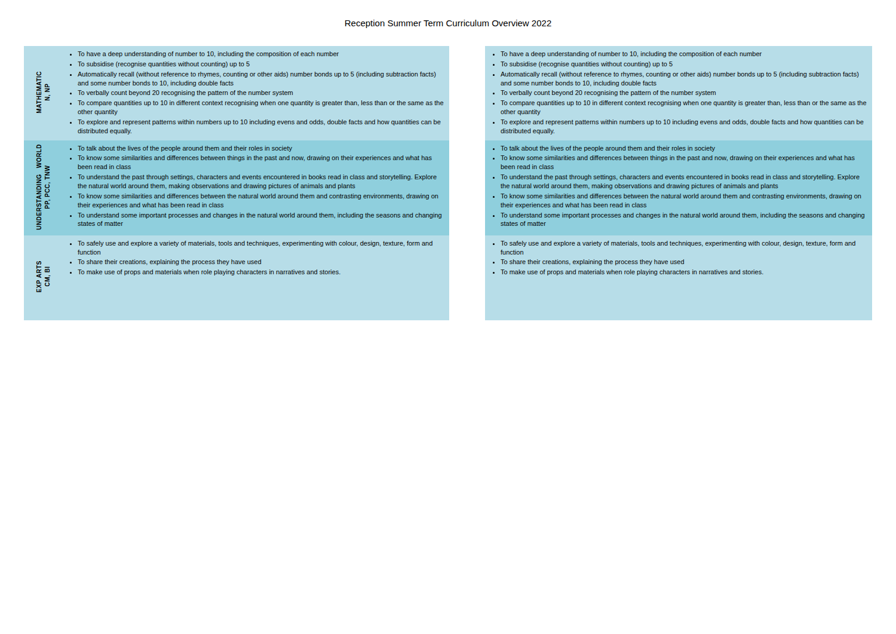Reception Summer Term Curriculum Overview 2022
| MATHEMATIC N, NP | To have a deep understanding of number to 10, including the composition of each number To subsidise (recognise quantities without counting) up to 5 Automatically recall (without reference to rhymes, counting or other aids) number bonds up to 5 (including subtraction facts) and some number bonds to 10, including double facts To verbally count beyond 20 recognising the pattern of the number system To compare quantities up to 10 in different context recognising when one quantity is greater than, less than or the same as the other quantity To explore and represent patterns within numbers up to 10 including evens and odds, double facts and how quantities can be distributed equally. | | To have a deep understanding of number to 10, including the composition of each number To subsidise (recognise quantities without counting) up to 5 Automatically recall (without reference to rhymes, counting or other aids) number bonds up to 5 (including subtraction facts) and some number bonds to 10, including double facts To verbally count beyond 20 recognising the pattern of the number system To compare quantities up to 10 in different context recognising when one quantity is greater than, less than or the same as the other quantity To explore and represent patterns within numbers up to 10 including evens and odds, double facts and how quantities can be distributed equally. |
| UNDERSTANDING WORLD PP, PCC, TNW | To talk about the lives of the people around them and their roles in society To know some similarities and differences between things in the past and now, drawing on their experiences and what has been read in class To understand the past through settings, characters and events encountered in books read in class and storytelling. Explore the natural world around them, making observations and drawing pictures of animals and plants To know some similarities and differences between the natural world around them and contrasting environments, drawing on their experiences and what has been read in class To understand some important processes and changes in the natural world around them, including the seasons and changing states of matter | | To talk about the lives of the people around them and their roles in society To know some similarities and differences between things in the past and now, drawing on their experiences and what has been read in class To understand the past through settings, characters and events encountered in books read in class and storytelling. Explore the natural world around them, making observations and drawing pictures of animals and plants To know some similarities and differences between the natural world around them and contrasting environments, drawing on their experiences and what has been read in class To understand some important processes and changes in the natural world around them, including the seasons and changing states of matter |
| EXP ARTS CM, BI | To safely use and explore a variety of materials, tools and techniques, experimenting with colour, design, texture, form and function To share their creations, explaining the process they have used To make use of props and materials when role playing characters in narratives and stories. | | To safely use and explore a variety of materials, tools and techniques, experimenting with colour, design, texture, form and function To share their creations, explaining the process they have used To make use of props and materials when role playing characters in narratives and stories. |